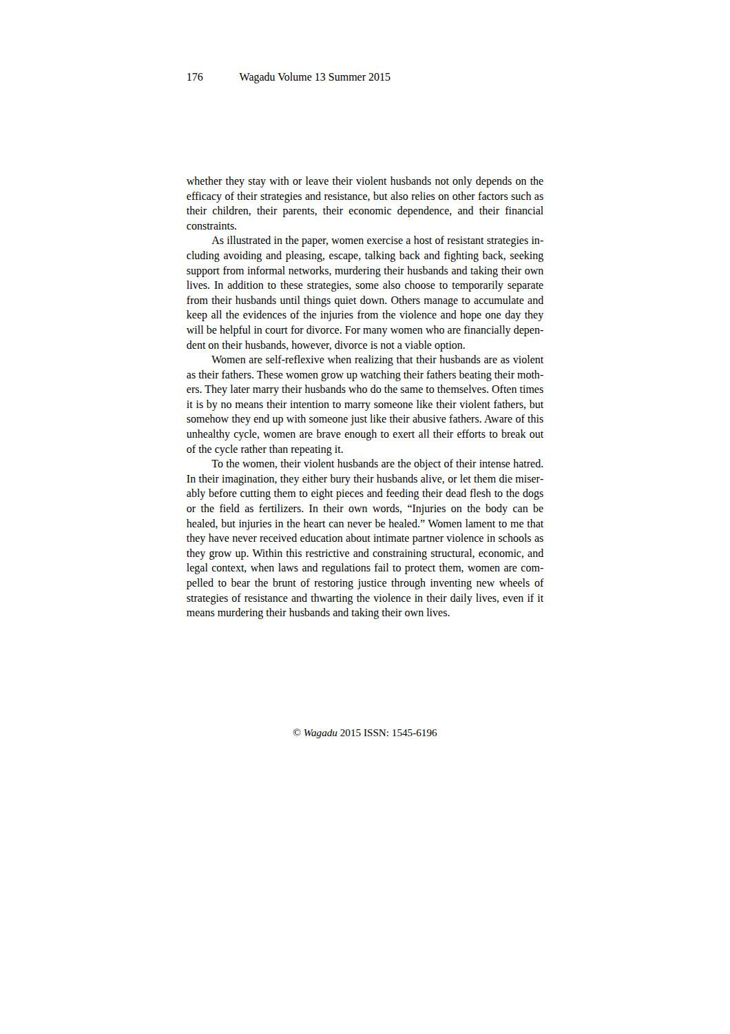176 Wagadu Volume 13 Summer 2015
whether they stay with or leave their violent husbands not only depends on the efficacy of their strategies and resistance, but also relies on other factors such as their children, their parents, their economic dependence, and their financial constraints.
As illustrated in the paper, women exercise a host of resistant strategies including avoiding and pleasing, escape, talking back and fighting back, seeking support from informal networks, murdering their husbands and taking their own lives. In addition to these strategies, some also choose to temporarily separate from their husbands until things quiet down. Others manage to accumulate and keep all the evidences of the injuries from the violence and hope one day they will be helpful in court for divorce. For many women who are financially dependent on their husbands, however, divorce is not a viable option.
Women are self-reflexive when realizing that their husbands are as violent as their fathers. These women grow up watching their fathers beating their mothers. They later marry their husbands who do the same to themselves. Often times it is by no means their intention to marry someone like their violent fathers, but somehow they end up with someone just like their abusive fathers. Aware of this unhealthy cycle, women are brave enough to exert all their efforts to break out of the cycle rather than repeating it.
To the women, their violent husbands are the object of their intense hatred. In their imagination, they either bury their husbands alive, or let them die miserably before cutting them to eight pieces and feeding their dead flesh to the dogs or the field as fertilizers. In their own words, “Injuries on the body can be healed, but injuries in the heart can never be healed.” Women lament to me that they have never received education about intimate partner violence in schools as they grow up. Within this restrictive and constraining structural, economic, and legal context, when laws and regulations fail to protect them, women are compelled to bear the brunt of restoring justice through inventing new wheels of strategies of resistance and thwarting the violence in their daily lives, even if it means murdering their husbands and taking their own lives.
© Wagadu 2015 ISSN: 1545-6196